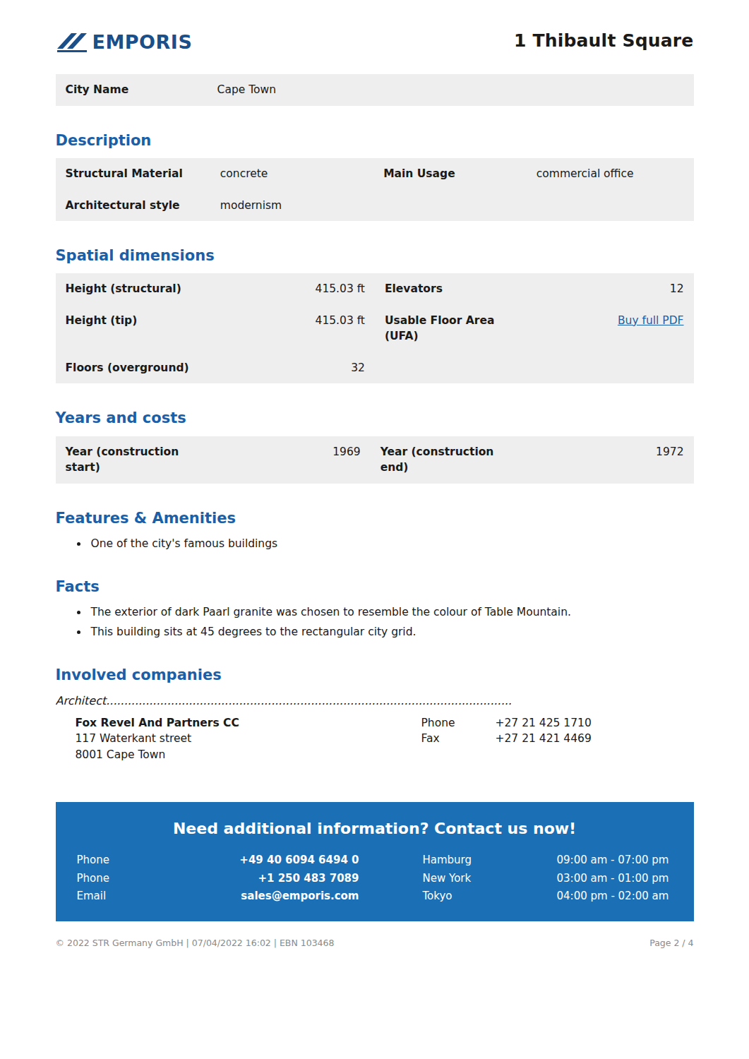EMPORIS
1 Thibault Square
| City Name | Cape Town | | |
Description
| Structural Material | concrete | Main Usage | commercial office |
| Architectural style | modernism |
Spatial dimensions
| Height (structural) | 415.03 ft | Elevators | 12 |
| Height (tip) | 415.03 ft | Usable Floor Area (UFA) | Buy full PDF |
| Floors (overground) | 32 | | |
Years and costs
| Year (construction start) | 1969 | Year (construction end) | 1972 |
Features & Amenities
One of the city's famous buildings
Facts
The exterior of dark Paarl granite was chosen to resemble the colour of Table Mountain.
This building sits at 45 degrees to the rectangular city grid.
Involved companies
Architect.................................................................................................................
Fox Revel And Partners CC
117 Waterkant street
8001 Cape Town
| Phone | +27 21 425 1710 |
| Fax | +27 21 421 4469 |
Need additional information? Contact us now!
| Phone | +49 40 6094 6494 0 | Hamburg | 09:00 am - 07:00 pm |
| Phone | +1 250 483 7089 | New York | 03:00 am - 01:00 pm |
| Email | sales@emporis.com | Tokyo | 04:00 pm - 02:00 am |
© 2022 STR Germany GmbH | 07/04/2022 16:02 | EBN 103468
Page 2 / 4